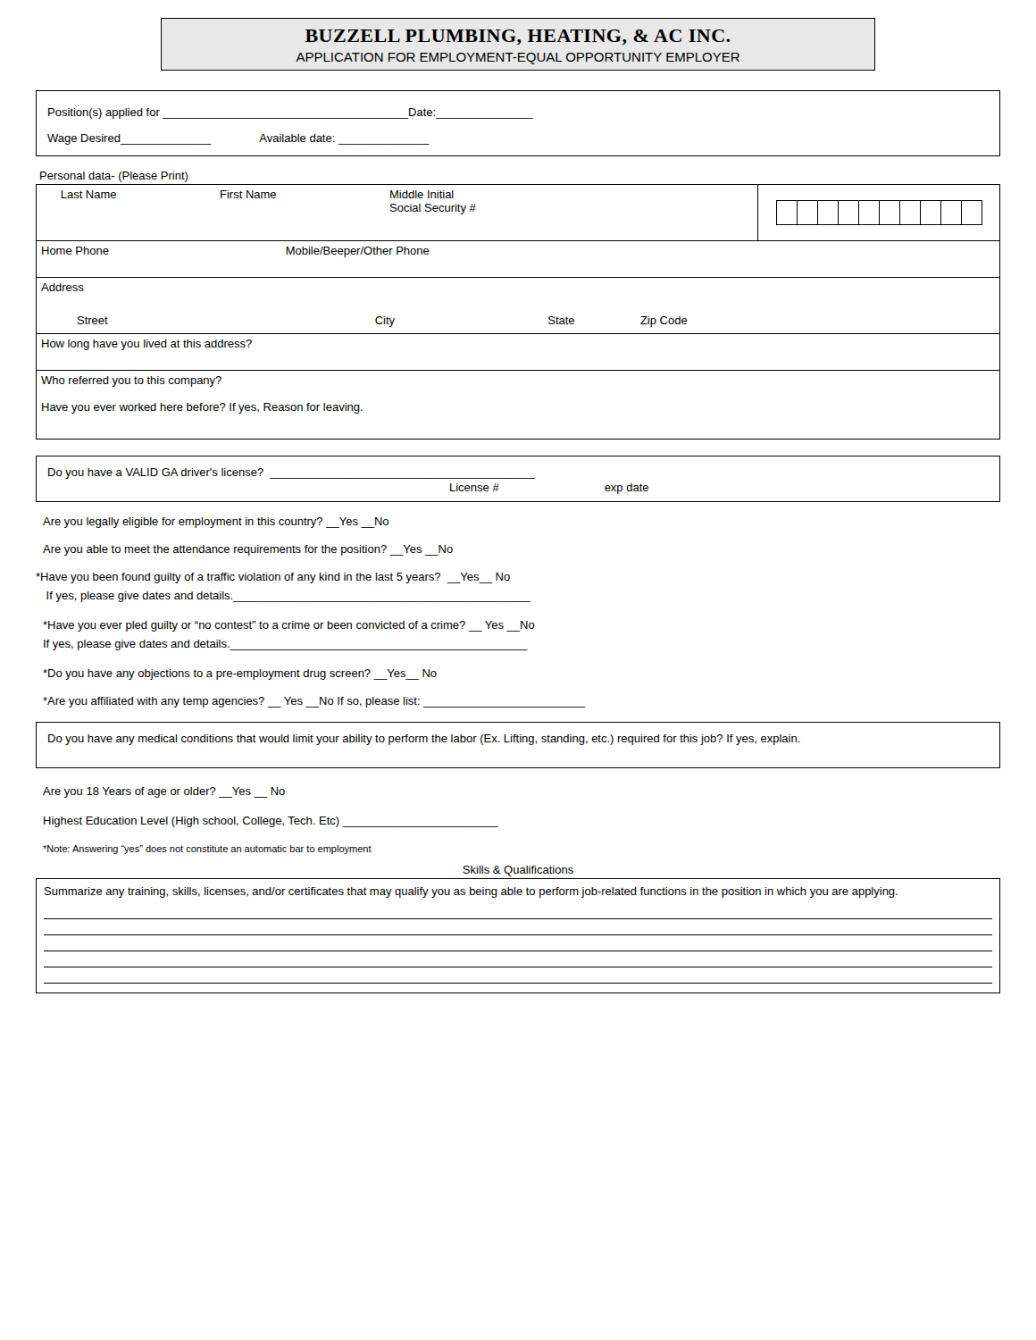BUZZELL PLUMBING, HEATING, & AC INC.
APPLICATION FOR EMPLOYMENT-EQUAL OPPORTUNITY EMPLOYER
Position(s) applied for ______________________________________Date:_______________
Wage Desired______________ Available date: ______________
Personal data- (Please Print)
| Last Name First Name Middle Initial Social Security # | |
| Home Phone Mobile/Beeper/Other Phone |
| Address Street City State Zip Code |
| How long have you lived at this address? |
| Who referred you to this company? Have you ever worked here before? If yes, Reason for leaving. |
Do you have a VALID GA driver's license? _________________________________________
License # exp date
Are you legally eligible for employment in this country? __Yes __No
Are you able to meet the attendance requirements for the position? __Yes __No
*Have you been found guilty of a traffic violation of any kind in the last 5 years? __Yes__ No
If yes, please give dates and details.______________________________________________
*Have you ever pled guilty or “no contest” to a crime or been convicted of a crime? __ Yes __No
If yes, please give dates and details.______________________________________________
*Do you have any objections to a pre-employment drug screen? __Yes__ No
*Are you affiliated with any temp agencies? __ Yes __No If so, please list: _________________________
Do you have any medical conditions that would limit your ability to perform the labor (Ex. Lifting, standing, etc.) required for this job? If yes, explain.
Are you 18 Years of age or older? __Yes __ No
Highest Education Level (High school, College, Tech. Etc) ________________________
*Note: Answering “yes” does not constitute an automatic bar to employment
Skills & Qualifications
Summarize any training, skills, licenses, and/or certificates that may qualify you as being able to perform job-related functions in the position in which you are applying.